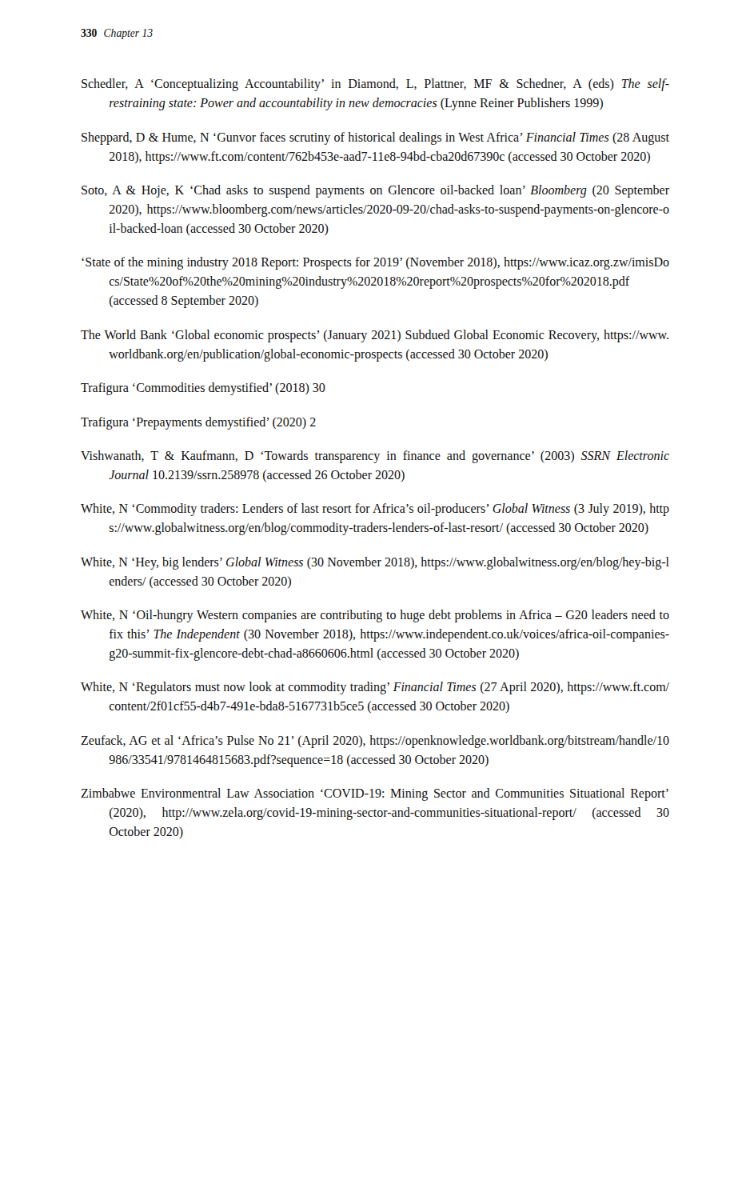330 Chapter 13
Schedler, A ‘Conceptualizing Accountability’ in Diamond, L, Plattner, MF & Schedner, A (eds) The self-restraining state: Power and accountability in new democracies (Lynne Reiner Publishers 1999)
Sheppard, D & Hume, N ‘Gunvor faces scrutiny of historical dealings in West Africa’ Financial Times (28 August 2018), https://www.ft.com/content/762b453e-aad7-11e8-94bd-cba20d67390c (accessed 30 October 2020)
Soto, A & Hoje, K ‘Chad asks to suspend payments on Glencore oil-backed loan’ Bloomberg (20 September 2020), https://www.bloomberg.com/news/articles/2020-09-20/chad-asks-to-suspend-payments-on-glencore-oil-backed-loan (accessed 30 October 2020)
‘State of the mining industry 2018 Report: Prospects for 2019’ (November 2018), https://www.icaz.org.zw/imisDocs/State%20of%20the%20mining%20industry%202018%20report%20prospects%20for%202018.pdf (accessed 8 September 2020)
The World Bank ‘Global economic prospects’ (January 2021) Subdued Global Economic Recovery, https://www.worldbank.org/en/publication/global-economic-prospects (accessed 30 October 2020)
Trafigura ‘Commodities demystified’ (2018) 30
Trafigura ‘Prepayments demystified’ (2020) 2
Vishwanath, T & Kaufmann, D ‘Towards transparency in finance and governance’ (2003) SSRN Electronic Journal 10.2139/ssrn.258978 (accessed 26 October 2020)
White, N ‘Commodity traders: Lenders of last resort for Africa’s oil-producers’ Global Witness (3 July 2019), https://www.globalwitness.org/en/blog/commodity-traders-lenders-of-last-resort/ (accessed 30 October 2020)
White, N ‘Hey, big lenders’ Global Witness (30 November 2018), https://www.globalwitness.org/en/blog/hey-big-lenders/ (accessed 30 October 2020)
White, N ‘Oil-hungry Western companies are contributing to huge debt problems in Africa – G20 leaders need to fix this’ The Independent (30 November 2018), https://www.independent.co.uk/voices/africa-oil-companies-g20-summit-fix-glencore-debt-chad-a8660606.html (accessed 30 October 2020)
White, N ‘Regulators must now look at commodity trading’ Financial Times (27 April 2020), https://www.ft.com/content/2f01cf55-d4b7-491e-bda8-5167731b5ce5 (accessed 30 October 2020)
Zeufack, AG et al ‘Africa’s Pulse No 21’ (April 2020), https://openknowledge.worldbank.org/bitstream/handle/10986/33541/9781464815683.pdf?sequence=18 (accessed 30 October 2020)
Zimbabwe Environmentral Law Association ‘COVID-19: Mining Sector and Communities Situational Report’ (2020), http://www.zela.org/covid-19-mining-sector-and-communities-situational-report/ (accessed 30 October 2020)